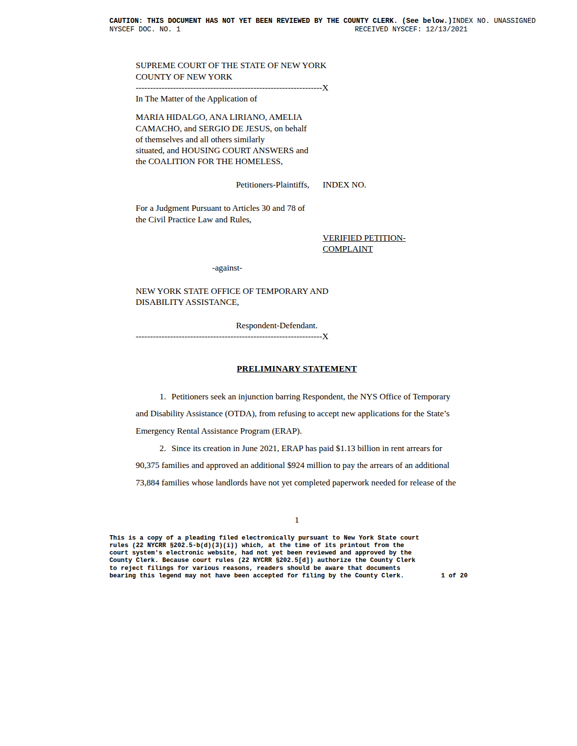CAUTION: THIS DOCUMENT HAS NOT YET BEEN REVIEWED BY THE COUNTY CLERK. (See below.)
INDEX NO. UNASSIGNED
NYSCEF DOC. NO. 1
RECEIVED NYSCEF: 12/13/2021
SUPREME COURT OF THE STATE OF NEW YORK
COUNTY OF NEW YORK
-----------------------------------------------------------------X
In The Matter of the Application of
| MARIA HIDALGO, ANA LIRIANO, AMELIA CAMACHO, and SERGIO DE JESUS, on behalf of themselves and all others similarly situated, and HOUSING COURT ANSWERS and the COALITION FOR THE HOMELESS, | |
| Petitioners-Plaintiffs, | INDEX NO. |
| For a Judgment Pursuant to Articles 30 and 78 of the Civil Practice Law and Rules, | |
| | VERIFIED PETITION- COMPLAINT |
-against-
NEW YORK STATE OFFICE OF TEMPORARY AND
DISABILITY ASSISTANCE,
Respondent-Defendant.
-----------------------------------------------------------------X
PRELIMINARY STATEMENT
1. Petitioners seek an injunction barring Respondent, the NYS Office of Temporary and Disability Assistance (OTDA), from refusing to accept new applications for the State’s Emergency Rental Assistance Program (ERAP).
2. Since its creation in June 2021, ERAP has paid $1.13 billion in rent arrears for 90,375 families and approved an additional $924 million to pay the arrears of an additional 73,884 families whose landlords have not yet completed paperwork needed for release of the
1
This is a copy of a pleading filed electronically pursuant to New York State court rules (22 NYCRR §202.5-b(d)(3)(i)) which, at the time of its printout from the court system's electronic website, had not yet been reviewed and approved by the County Clerk. Because court rules (22 NYCRR §202.5[d]) authorize the County Clerk to reject filings for various reasons, readers should be aware that documents bearing this legend may not have been accepted for filing by the County Clerk.
1 of 20